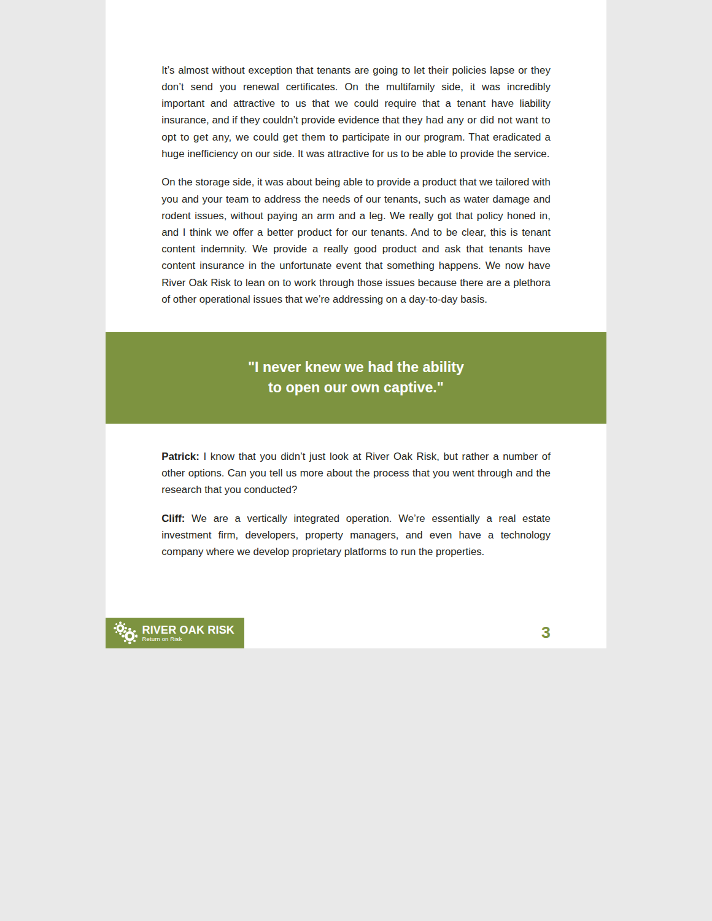It’s almost without exception that tenants are going to let their policies lapse or they don’t send you renewal certificates. On the multifamily side, it was incredibly important and attractive to us that we could require that a tenant have liability insurance, and if they couldn’t provide evidence that they had any or did not want to opt to get any, we could get them to participate in our program. That eradicated a huge inefficiency on our side. It was attractive for us to be able to provide the service.
On the storage side, it was about being able to provide a product that we tailored with you and your team to address the needs of our tenants, such as water damage and rodent issues, without paying an arm and a leg. We really got that policy honed in, and I think we offer a better product for our tenants. And to be clear, this is tenant content indemnity. We provide a really good product and ask that tenants have content insurance in the unfortunate event that something happens. We now have River Oak Risk to lean on to work through those issues because there are a plethora of other operational issues that we’re addressing on a day-to-day basis.
"I never knew we had the ability
to open our own captive."
Patrick: I know that you didn’t just look at River Oak Risk, but rather a number of other options. Can you tell us more about the process that you went through and the research that you conducted?
Cliff: We are a vertically integrated operation. We’re essentially a real estate investment firm, developers, property managers, and even have a technology company where we develop proprietary platforms to run the properties.
RIVER OAK RISK Return on Risk
3